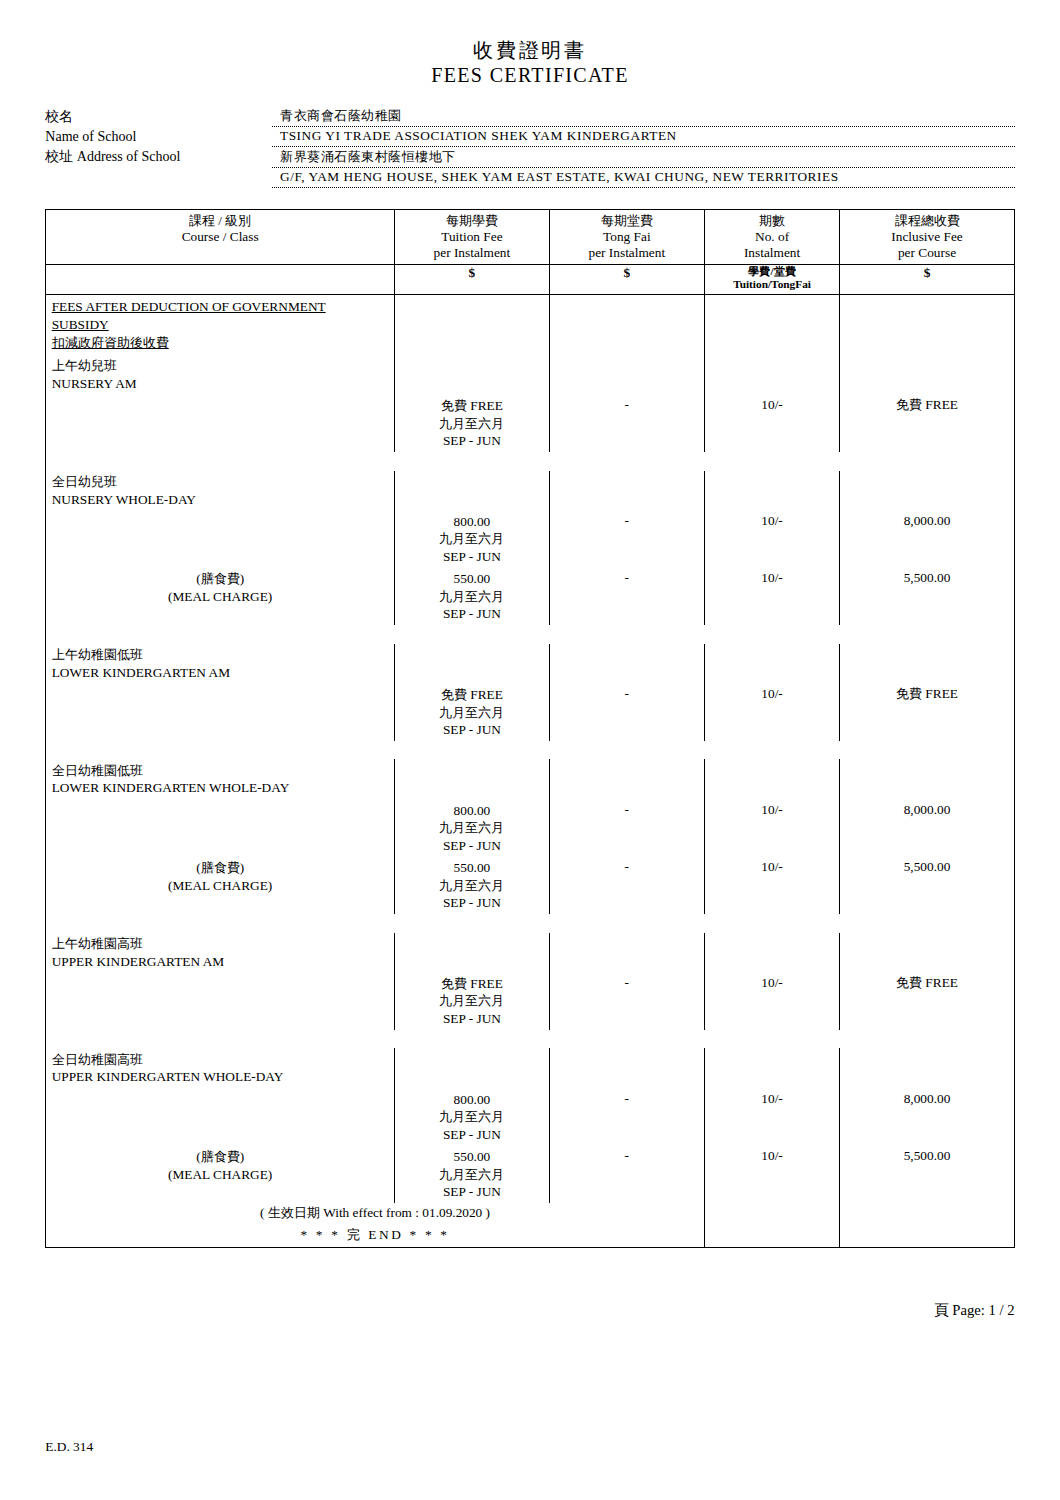收費證明書 FEES CERTIFICATE
| 校名 | 青衣商會石蔭幼稚園 |
| Name of School | TSING YI TRADE ASSOCIATION SHEK YAM KINDERGARTEN |
| 校址 Address of School | 新界葵涌石蔭東村蔭恒樓地下 |
| | G/F, YAM HENG HOUSE, SHEK YAM EAST ESTATE, KWAI CHUNG, NEW TERRITORIES |
| 課程 / 級別 Course / Class | 每期學費 Tuition Fee per Instalment | 每期堂費 Tong Fai per Instalment | 期數 No. of Instalment | 課程總收費 Inclusive Fee per Course |
| --- | --- | --- | --- | --- |
| | $ | $ | 學費/堂費 Tuition/TongFai | $ |
| FEES AFTER DEDUCTION OF GOVERNMENT SUBSIDY 扣減政府資助後收費 | | | | |
| 上午幼兒班 NURSERY AM | | | | |
| | 免費 FREE 九月至六月 SEP - JUN | - | 10/- | 免費 FREE |
| 全日幼兒班 NURSERY WHOLE-DAY | | | | |
| | 800.00 九月至六月 SEP - JUN | - | 10/- | 8,000.00 |
| (膳食費) (MEAL CHARGE) | 550.00 九月至六月 SEP - JUN | - | 10/- | 5,500.00 |
| 上午幼稚園低班 LOWER KINDERGARTEN AM | | | | |
| | 免費 FREE 九月至六月 SEP - JUN | - | 10/- | 免費 FREE |
| 全日幼稚園低班 LOWER KINDERGARTEN WHOLE-DAY | | | | |
| | 800.00 九月至六月 SEP - JUN | - | 10/- | 8,000.00 |
| (膳食費) (MEAL CHARGE) | 550.00 九月至六月 SEP - JUN | - | 10/- | 5,500.00 |
| 上午幼稚園高班 UPPER KINDERGARTEN AM | | | | |
| | 免費 FREE 九月至六月 SEP - JUN | - | 10/- | 免費 FREE |
| 全日幼稚園高班 UPPER KINDERGARTEN WHOLE-DAY | | | | |
| | 800.00 九月至六月 SEP - JUN | - | 10/- | 8,000.00 |
| (膳食費) (MEAL CHARGE) | 550.00 九月至六月 SEP - JUN | - | 10/- | 5,500.00 |
| ( 生效日期 With effect from : 01.09.2020 ) | | |
| * * * 完 END * * * | | |
頁 Page: 1 / 2
E.D. 314